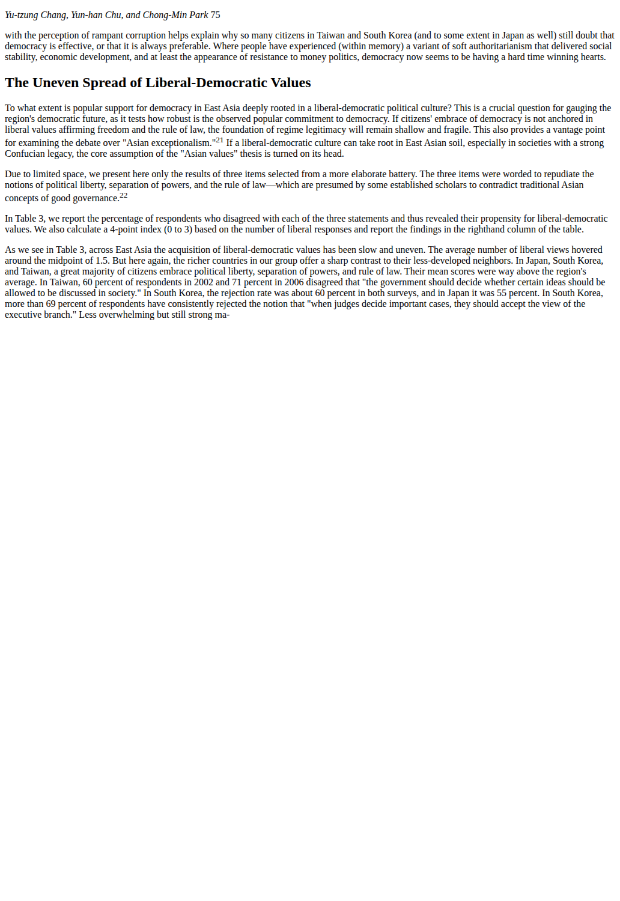Yu-tzung Chang, Yun-han Chu, and Chong-Min Park 75
with the perception of rampant corruption helps explain why so many citizens in Taiwan and South Korea (and to some extent in Japan as well) still doubt that democracy is effective, or that it is always preferable. Where people have experienced (within memory) a variant of soft authoritarianism that delivered social stability, economic development, and at least the appearance of resistance to money politics, democracy now seems to be having a hard time winning hearts.
The Uneven Spread of Liberal-Democratic Values
To what extent is popular support for democracy in East Asia deeply rooted in a liberal-democratic political culture? This is a crucial question for gauging the region's democratic future, as it tests how robust is the observed popular commitment to democracy. If citizens' embrace of democracy is not anchored in liberal values affirming freedom and the rule of law, the foundation of regime legitimacy will remain shallow and fragile. This also provides a vantage point for examining the debate over "Asian exceptionalism."21 If a liberal-democratic culture can take root in East Asian soil, especially in societies with a strong Confucian legacy, the core assumption of the "Asian values" thesis is turned on its head.
Due to limited space, we present here only the results of three items selected from a more elaborate battery. The three items were worded to repudiate the notions of political liberty, separation of powers, and the rule of law—which are presumed by some established scholars to contradict traditional Asian concepts of good governance.22
In Table 3, we report the percentage of respondents who disagreed with each of the three statements and thus revealed their propensity for liberal-democratic values. We also calculate a 4-point index (0 to 3) based on the number of liberal responses and report the findings in the righthand column of the table.
As we see in Table 3, across East Asia the acquisition of liberal-democratic values has been slow and uneven. The average number of liberal views hovered around the midpoint of 1.5. But here again, the richer countries in our group offer a sharp contrast to their less-developed neighbors. In Japan, South Korea, and Taiwan, a great majority of citizens embrace political liberty, separation of powers, and rule of law. Their mean scores were way above the region's average. In Taiwan, 60 percent of respondents in 2002 and 71 percent in 2006 disagreed that "the government should decide whether certain ideas should be allowed to be discussed in society." In South Korea, the rejection rate was about 60 percent in both surveys, and in Japan it was 55 percent. In South Korea, more than 69 percent of respondents have consistently rejected the notion that "when judges decide important cases, they should accept the view of the executive branch." Less overwhelming but still strong ma-